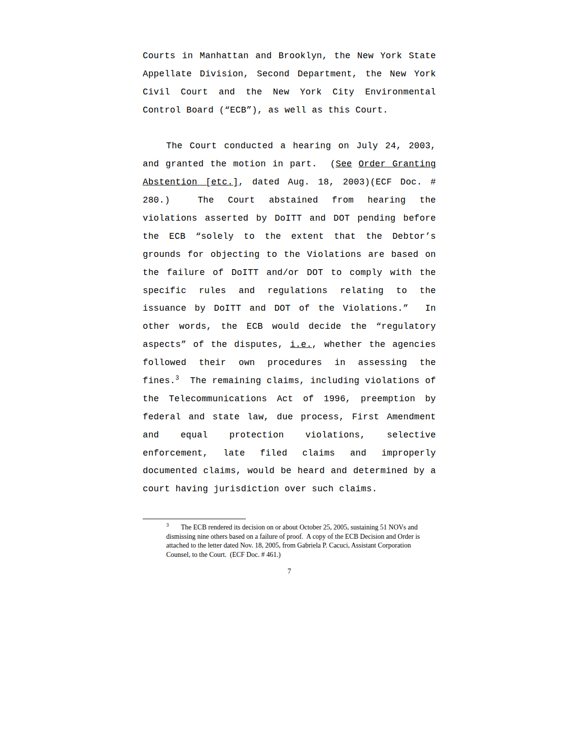Courts in Manhattan and Brooklyn, the New York State Appellate Division, Second Department, the New York Civil Court and the New York City Environmental Control Board (“ECB”), as well as this Court.
The Court conducted a hearing on July 24, 2003, and granted the motion in part. (See Order Granting Abstention [etc.], dated Aug. 18, 2003)(ECF Doc. # 280.) The Court abstained from hearing the violations asserted by DoITT and DOT pending before the ECB “solely to the extent that the Debtor’s grounds for objecting to the Violations are based on the failure of DoITT and/or DOT to comply with the specific rules and regulations relating to the issuance by DoITT and DOT of the Violations.” In other words, the ECB would decide the “regulatory aspects” of the disputes, i.e., whether the agencies followed their own procedures in assessing the fines.3 The remaining claims, including violations of the Telecommunications Act of 1996, preemption by federal and state law, due process, First Amendment and equal protection violations, selective enforcement, late filed claims and improperly documented claims, would be heard and determined by a court having jurisdiction over such claims.
3 The ECB rendered its decision on or about October 25, 2005, sustaining 51 NOVs and dismissing nine others based on a failure of proof. A copy of the ECB Decision and Order is attached to the letter dated Nov. 18, 2005, from Gabriela P. Cacuci, Assistant Corporation Counsel, to the Court. (ECF Doc. # 461.)
7